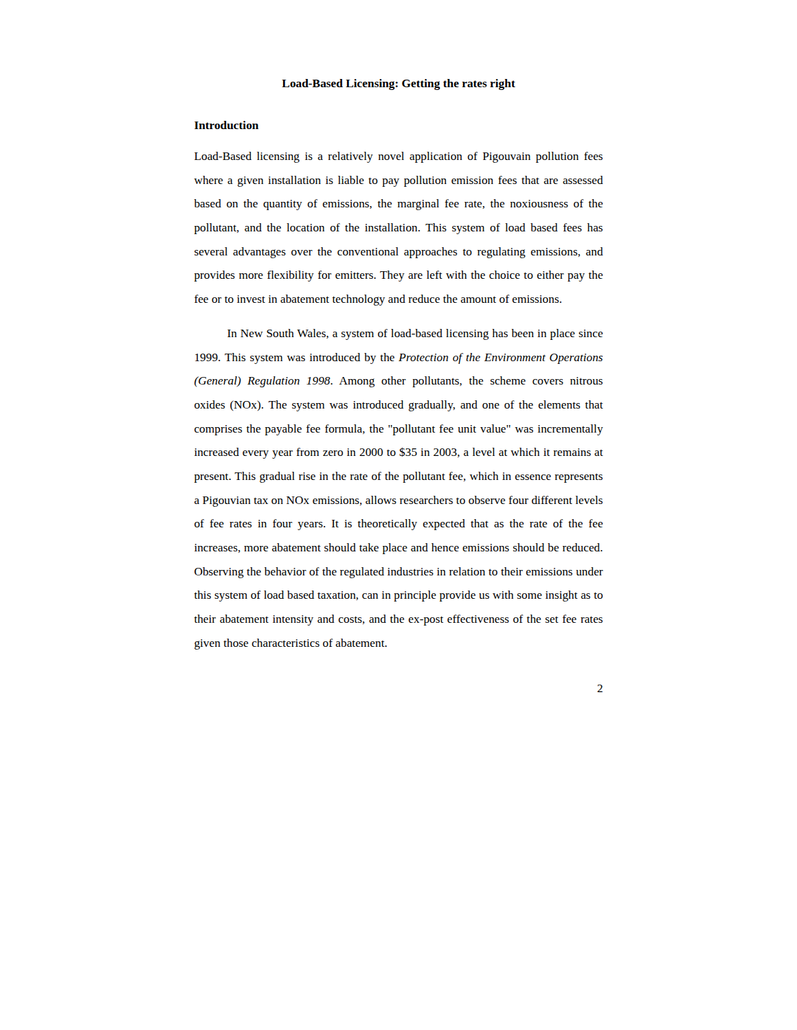Load-Based Licensing: Getting the rates right
Introduction
Load-Based licensing is a relatively novel application of Pigouvain pollution fees where a given installation is liable to pay pollution emission fees that are assessed based on the quantity of emissions, the marginal fee rate, the noxiousness of the pollutant, and the location of the installation. This system of load based fees has several advantages over the conventional approaches to regulating emissions, and provides more flexibility for emitters. They are left with the choice to either pay the fee or to invest in abatement technology and reduce the amount of emissions.
In New South Wales, a system of load-based licensing has been in place since 1999. This system was introduced by the Protection of the Environment Operations (General) Regulation 1998. Among other pollutants, the scheme covers nitrous oxides (NOx). The system was introduced gradually, and one of the elements that comprises the payable fee formula, the "pollutant fee unit value" was incrementally increased every year from zero in 2000 to $35 in 2003, a level at which it remains at present. This gradual rise in the rate of the pollutant fee, which in essence represents a Pigouvian tax on NOx emissions, allows researchers to observe four different levels of fee rates in four years. It is theoretically expected that as the rate of the fee increases, more abatement should take place and hence emissions should be reduced. Observing the behavior of the regulated industries in relation to their emissions under this system of load based taxation, can in principle provide us with some insight as to their abatement intensity and costs, and the ex-post effectiveness of the set fee rates given those characteristics of abatement.
2